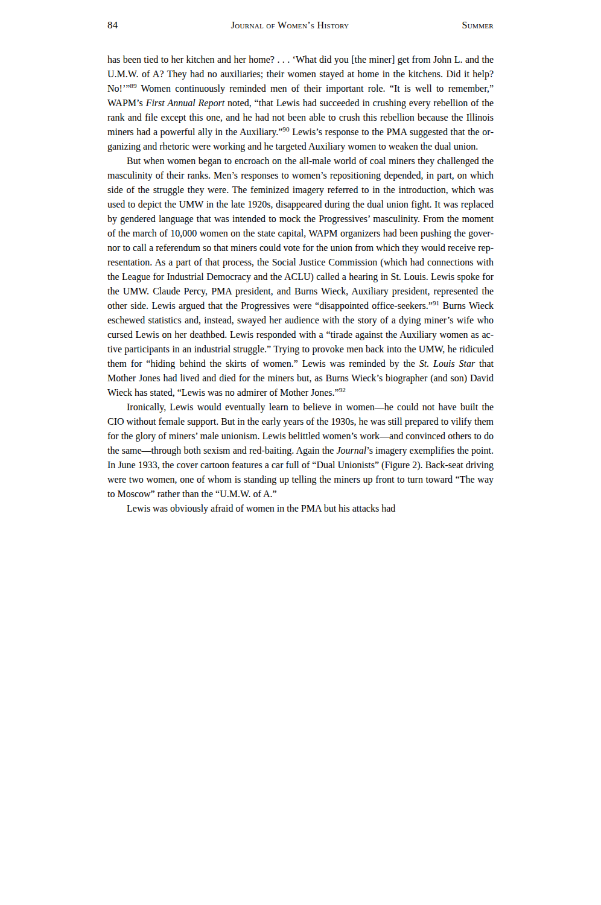84 Journal of Women’s History Summer
has been tied to her kitchen and her home? . . . ‘What did you [the miner] get from John L. and the U.M.W. of A? They had no auxiliaries; their women stayed at home in the kitchens. Did it help? No!’”89 Women continuously reminded men of their important role. “It is well to remember,” WAPM’s First Annual Report noted, “that Lewis had succeeded in crushing every rebellion of the rank and file except this one, and he had not been able to crush this rebellion because the Illinois miners had a powerful ally in the Auxiliary.”90 Lewis’s response to the PMA suggested that the organizing and rhetoric were working and he targeted Auxiliary women to weaken the dual union.
But when women began to encroach on the all-male world of coal miners they challenged the masculinity of their ranks. Men’s responses to women’s repositioning depended, in part, on which side of the struggle they were. The feminized imagery referred to in the introduction, which was used to depict the UMW in the late 1920s, disappeared during the dual union fight. It was replaced by gendered language that was intended to mock the Progressives’ masculinity. From the moment of the march of 10,000 women on the state capital, WAPM organizers had been pushing the governor to call a referendum so that miners could vote for the union from which they would receive representation. As a part of that process, the Social Justice Commission (which had connections with the League for Industrial Democracy and the ACLU) called a hearing in St. Louis. Lewis spoke for the UMW. Claude Percy, PMA president, and Burns Wieck, Auxiliary president, represented the other side. Lewis argued that the Progressives were “disappointed office-seekers.”91 Burns Wieck eschewed statistics and, instead, swayed her audience with the story of a dying miner’s wife who cursed Lewis on her deathbed. Lewis responded with a “tirade against the Auxiliary women as active participants in an industrial struggle.” Trying to provoke men back into the UMW, he ridiculed them for “hiding behind the skirts of women.” Lewis was reminded by the St. Louis Star that Mother Jones had lived and died for the miners but, as Burns Wieck’s biographer (and son) David Wieck has stated, “Lewis was no admirer of Mother Jones.”92
Ironically, Lewis would eventually learn to believe in women—he could not have built the CIO without female support. But in the early years of the 1930s, he was still prepared to vilify them for the glory of miners’ male unionism. Lewis belittled women’s work—and convinced others to do the same—through both sexism and red-baiting. Again the Journal’s imagery exemplifies the point. In June 1933, the cover cartoon features a car full of “Dual Unionists” (Figure 2). Back-seat driving were two women, one of whom is standing up telling the miners up front to turn toward “The way to Moscow” rather than the “U.M.W. of A.”
Lewis was obviously afraid of women in the PMA but his attacks had